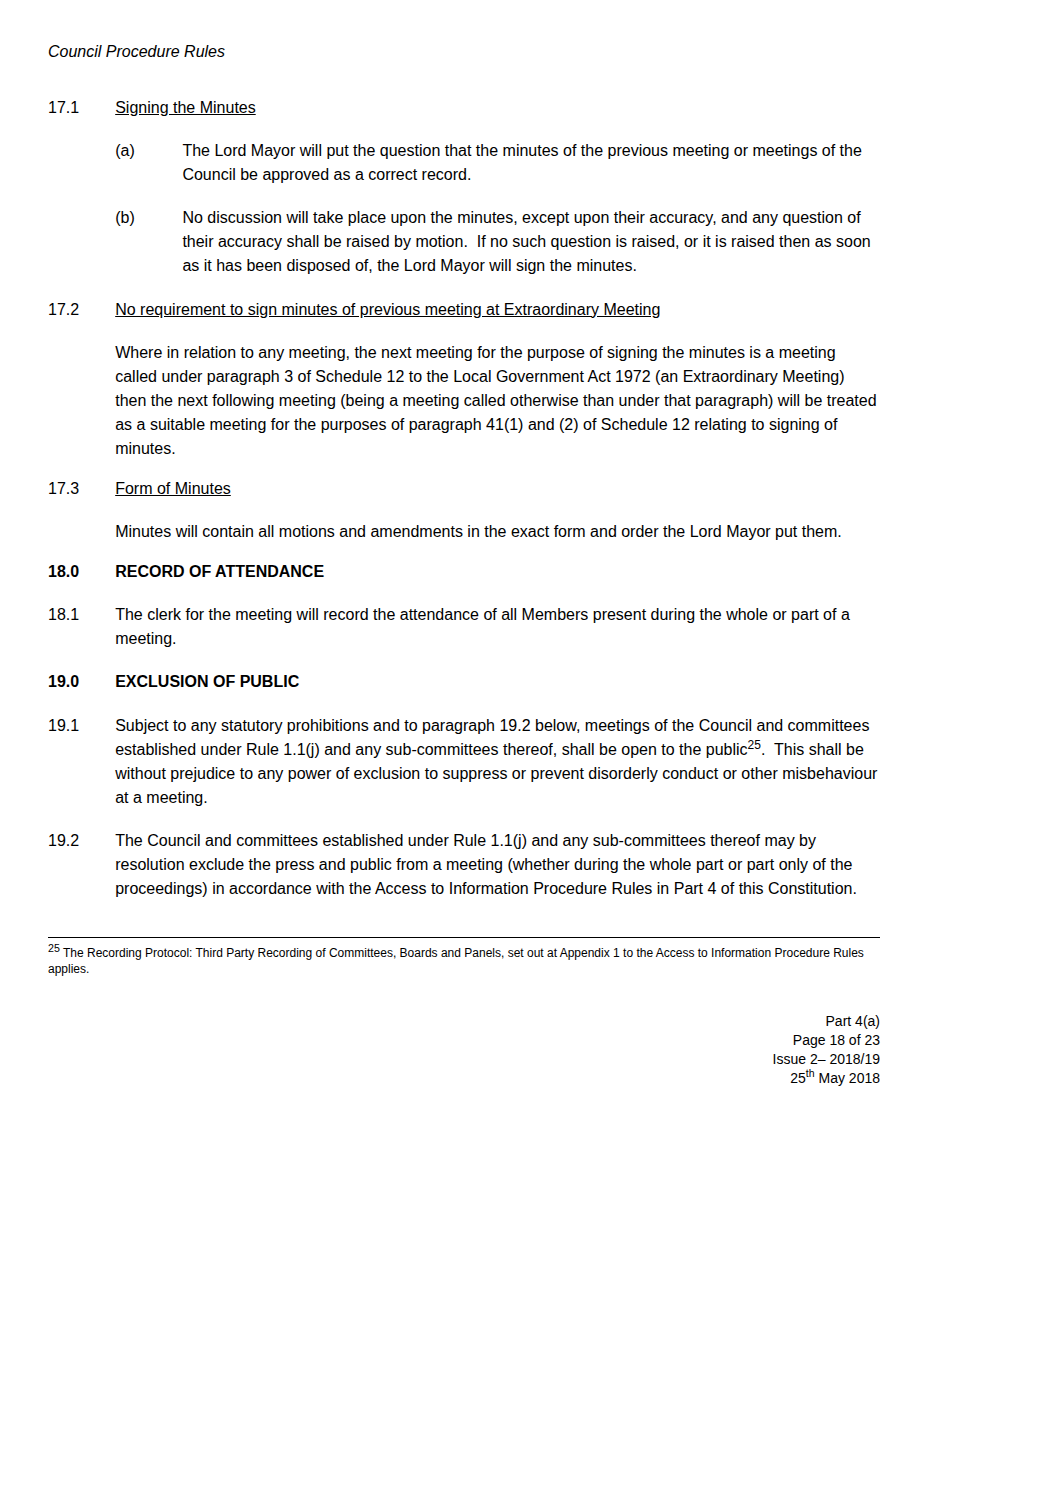Council Procedure Rules
17.1
Signing the Minutes
(a)
The Lord Mayor will put the question that the minutes of the previous meeting or meetings of the Council be approved as a correct record.
(b)
No discussion will take place upon the minutes, except upon their accuracy, and any question of their accuracy shall be raised by motion. If no such question is raised, or it is raised then as soon as it has been disposed of, the Lord Mayor will sign the minutes.
17.2
No requirement to sign minutes of previous meeting at Extraordinary Meeting
Where in relation to any meeting, the next meeting for the purpose of signing the minutes is a meeting called under paragraph 3 of Schedule 12 to the Local Government Act 1972 (an Extraordinary Meeting) then the next following meeting (being a meeting called otherwise than under that paragraph) will be treated as a suitable meeting for the purposes of paragraph 41(1) and (2) of Schedule 12 relating to signing of minutes.
17.3
Form of Minutes
Minutes will contain all motions and amendments in the exact form and order the Lord Mayor put them.
18.0
RECORD OF ATTENDANCE
18.1
The clerk for the meeting will record the attendance of all Members present during the whole or part of a meeting.
19.0
EXCLUSION OF PUBLIC
19.1
Subject to any statutory prohibitions and to paragraph 19.2 below, meetings of the Council and committees established under Rule 1.1(j) and any sub-committees thereof, shall be open to the public25. This shall be without prejudice to any power of exclusion to suppress or prevent disorderly conduct or other misbehaviour at a meeting.
19.2
The Council and committees established under Rule 1.1(j) and any sub-committees thereof may by resolution exclude the press and public from a meeting (whether during the whole part or part only of the proceedings) in accordance with the Access to Information Procedure Rules in Part 4 of this Constitution.
25 The Recording Protocol: Third Party Recording of Committees, Boards and Panels, set out at Appendix 1 to the Access to Information Procedure Rules applies.
Part 4(a)
Page 18 of 23
Issue 2– 2018/19
25th May 2018